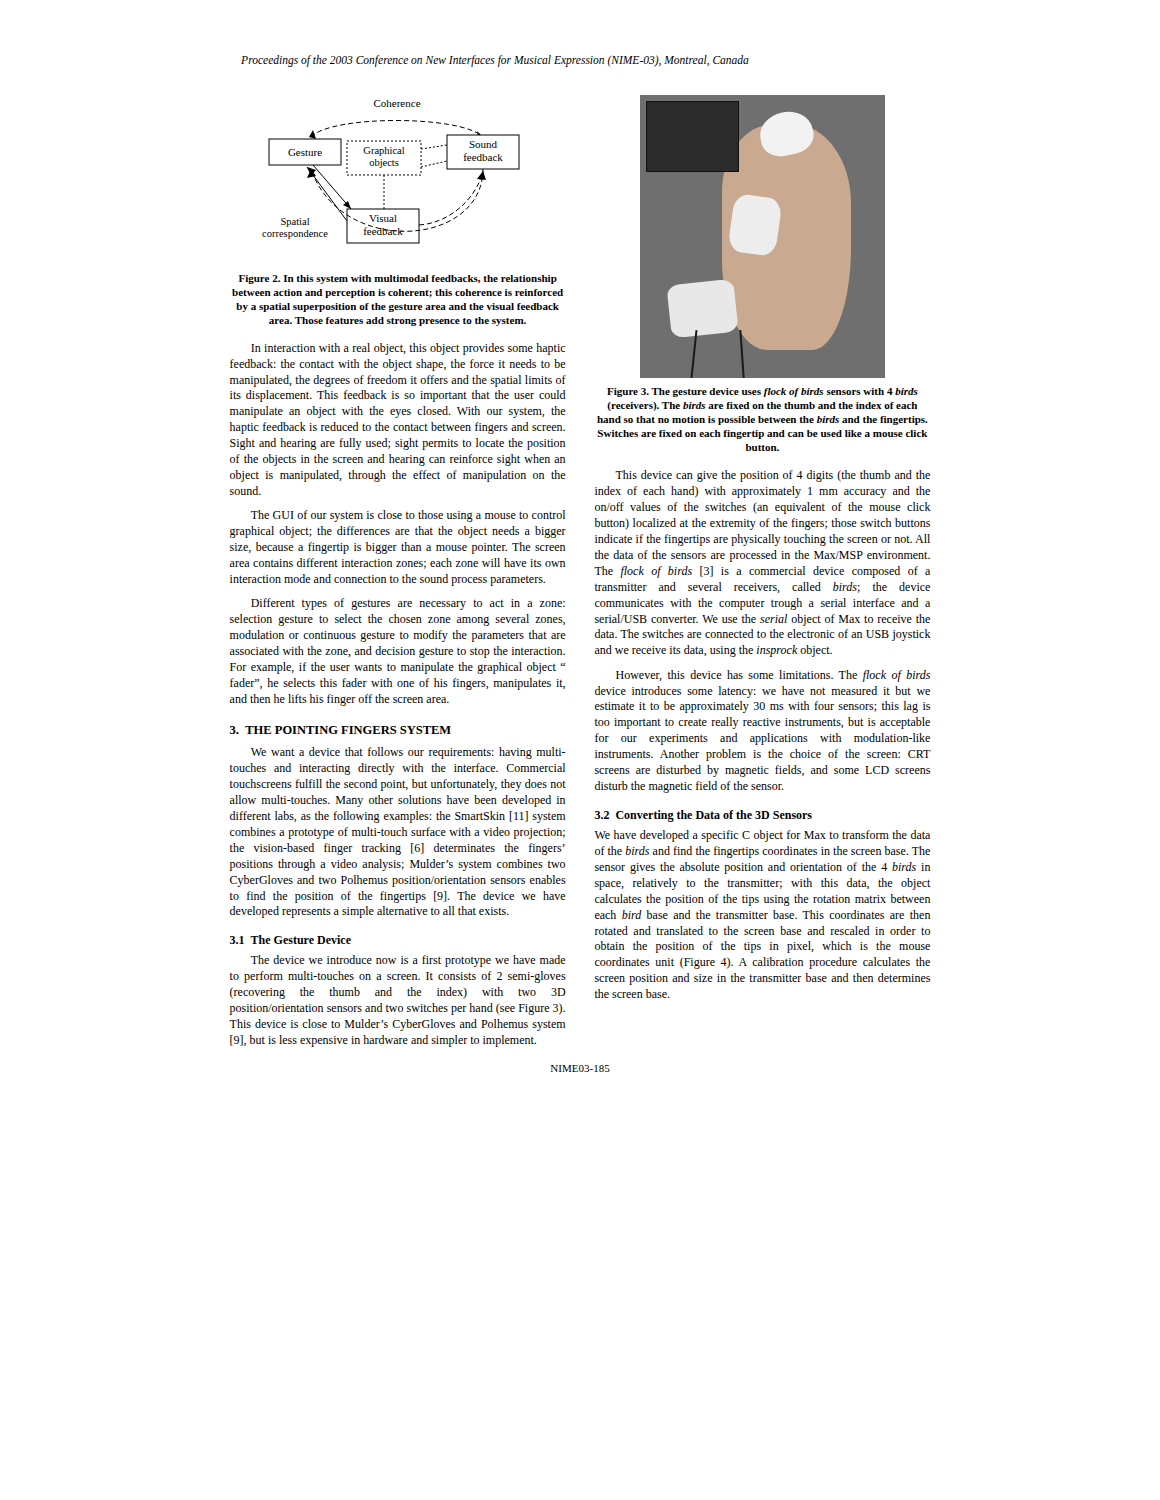Proceedings of the 2003 Conference on New Interfaces for Musical Expression (NIME-03), Montreal, Canada
Coherence Gesture Graphical objects Sound feedback Visual feedback Spatial correspondence
Figure 2. In this system with multimodal feedbacks, the relationship between action and perception is coherent; this coherence is reinforced by a spatial superposition of the gesture area and the visual feedback area. Those features add strong presence to the system.
In interaction with a real object, this object provides some haptic feedback: the contact with the object shape, the force it needs to be manipulated, the degrees of freedom it offers and the spatial limits of its displacement. This feedback is so important that the user could manipulate an object with the eyes closed. With our system, the haptic feedback is reduced to the contact between fingers and screen. Sight and hearing are fully used; sight permits to locate the position of the objects in the screen and hearing can reinforce sight when an object is manipulated, through the effect of manipulation on the sound.
The GUI of our system is close to those using a mouse to control graphical object; the differences are that the object needs a bigger size, because a fingertip is bigger than a mouse pointer. The screen area contains different interaction zones; each zone will have its own interaction mode and connection to the sound process parameters.
Different types of gestures are necessary to act in a zone: selection gesture to select the chosen zone among several zones, modulation or continuous gesture to modify the parameters that are associated with the zone, and decision gesture to stop the interaction. For example, if the user wants to manipulate the graphical object “ fader”, he selects this fader with one of his fingers, manipulates it, and then he lifts his finger off the screen area.
3. THE POINTING FINGERS SYSTEM
We want a device that follows our requirements: having multi-touches and interacting directly with the interface. Commercial touchscreens fulfill the second point, but unfortunately, they does not allow multi-touches. Many other solutions have been developed in different labs, as the following examples: the SmartSkin [11] system combines a prototype of multi-touch surface with a video projection; the vision-based finger tracking [6] determinates the fingers’ positions through a video analysis; Mulder’s system combines two CyberGloves and two Polhemus position/orientation sensors enables to find the position of the fingertips [9]. The device we have developed represents a simple alternative to all that exists.
3.1 The Gesture Device
The device we introduce now is a first prototype we have made to perform multi-touches on a screen. It consists of 2 semi-gloves (recovering the thumb and the index) with two 3D position/orientation sensors and two switches per hand (see Figure 3). This device is close to Mulder’s CyberGloves and Polhemus system [9], but is less expensive in hardware and simpler to implement.
Figure 3. The gesture device uses flock of birds sensors with 4 birds (receivers). The birds are fixed on the thumb and the index of each hand so that no motion is possible between the birds and the fingertips. Switches are fixed on each fingertip and can be used like a mouse click button.
This device can give the position of 4 digits (the thumb and the index of each hand) with approximately 1 mm accuracy and the on/off values of the switches (an equivalent of the mouse click button) localized at the extremity of the fingers; those switch buttons indicate if the fingertips are physically touching the screen or not. All the data of the sensors are processed in the Max/MSP environment. The flock of birds [3] is a commercial device composed of a transmitter and several receivers, called birds; the device communicates with the computer trough a serial interface and a serial/USB converter. We use the serial object of Max to receive the data. The switches are connected to the electronic of an USB joystick and we receive its data, using the insprock object.
However, this device has some limitations. The flock of birds device introduces some latency: we have not measured it but we estimate it to be approximately 30 ms with four sensors; this lag is too important to create really reactive instruments, but is acceptable for our experiments and applications with modulation-like instruments. Another problem is the choice of the screen: CRT screens are disturbed by magnetic fields, and some LCD screens disturb the magnetic field of the sensor.
3.2 Converting the Data of the 3D Sensors
We have developed a specific C object for Max to transform the data of the birds and find the fingertips coordinates in the screen base. The sensor gives the absolute position and orientation of the 4 birds in space, relatively to the transmitter; with this data, the object calculates the position of the tips using the rotation matrix between each bird base and the transmitter base. This coordinates are then rotated and translated to the screen base and rescaled in order to obtain the position of the tips in pixel, which is the mouse coordinates unit (Figure 4). A calibration procedure calculates the screen position and size in the transmitter base and then determines the screen base.
NIME03-185